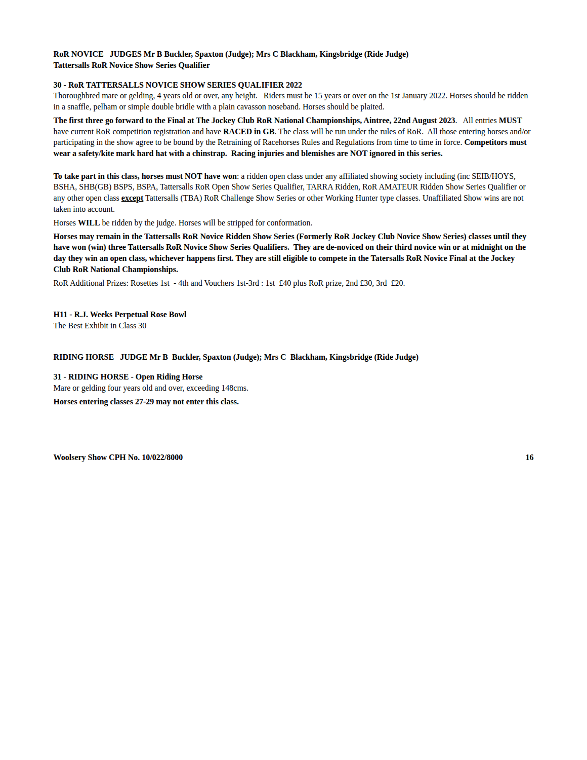RoR NOVICE JUDGES Mr B Buckler, Spaxton (Judge); Mrs C Blackham, Kingsbridge (Ride Judge)
Tattersalls RoR Novice Show Series Qualifier
30 - RoR TATTERSALLS NOVICE SHOW SERIES QUALIFIER 2022
Thoroughbred mare or gelding, 4 years old or over, any height. Riders must be 15 years or over on the 1st January 2022. Horses should be ridden in a snaffle, pelham or simple double bridle with a plain cavasson noseband. Horses should be plaited.
The first three go forward to the Final at The Jockey Club RoR National Championships, Aintree, 22nd August 2023. All entries MUST have current RoR competition registration and have RACED in GB. The class will be run under the rules of RoR. All those entering horses and/or participating in the show agree to be bound by the Retraining of Racehorses Rules and Regulations from time to time in force. Competitors must wear a safety/kite mark hard hat with a chinstrap. Racing injuries and blemishes are NOT ignored in this series.
To take part in this class, horses must NOT have won: a ridden open class under any affiliated showing society including (inc SEIB/HOYS, BSHA, SHB(GB) BSPS, BSPA, Tattersalls RoR Open Show Series Qualifier, TARRA Ridden, RoR AMATEUR Ridden Show Series Qualifier or any other open class except Tattersalls (TBA) RoR Challenge Show Series or other Working Hunter type classes. Unaffiliated Show wins are not taken into account.
Horses WILL be ridden by the judge. Horses will be stripped for conformation.
Horses may remain in the Tattersalls RoR Novice Ridden Show Series (Formerly RoR Jockey Club Novice Show Series) classes until they have won (win) three Tattersalls RoR Novice Show Series Qualifiers. They are de-noviced on their third novice win or at midnight on the day they win an open class, whichever happens first. They are still eligible to compete in the Tatersalls RoR Novice Final at the Jockey Club RoR National Championships.
RoR Additional Prizes: Rosettes 1st - 4th and Vouchers 1st-3rd : 1st £40 plus RoR prize, 2nd £30, 3rd £20.
H11 - R.J. Weeks Perpetual Rose Bowl
The Best Exhibit in Class 30
RIDING HORSE JUDGE Mr B Buckler, Spaxton (Judge); Mrs C Blackham, Kingsbridge (Ride Judge)
31 - RIDING HORSE - Open Riding Horse
Mare or gelding four years old and over, exceeding 148cms.
Horses entering classes 27-29 may not enter this class.
Woolsery Show CPH No. 10/022/8000 16